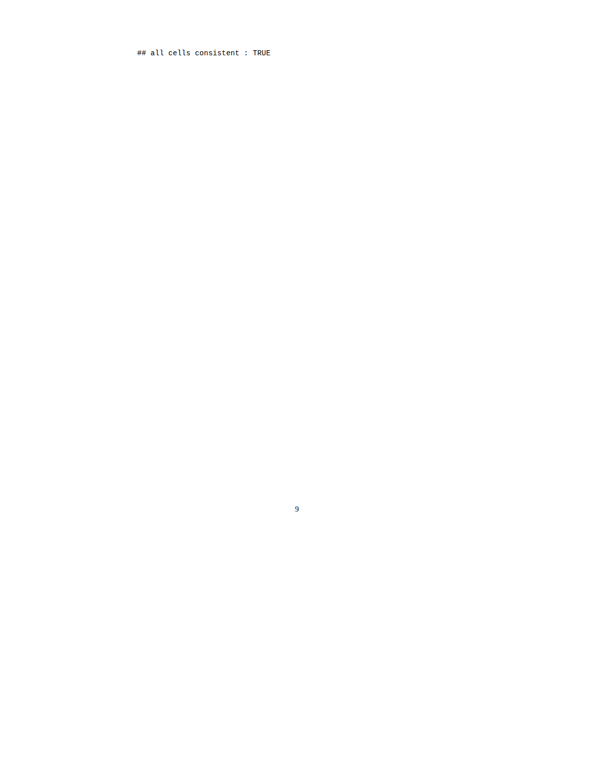## all cells consistent : TRUE
9